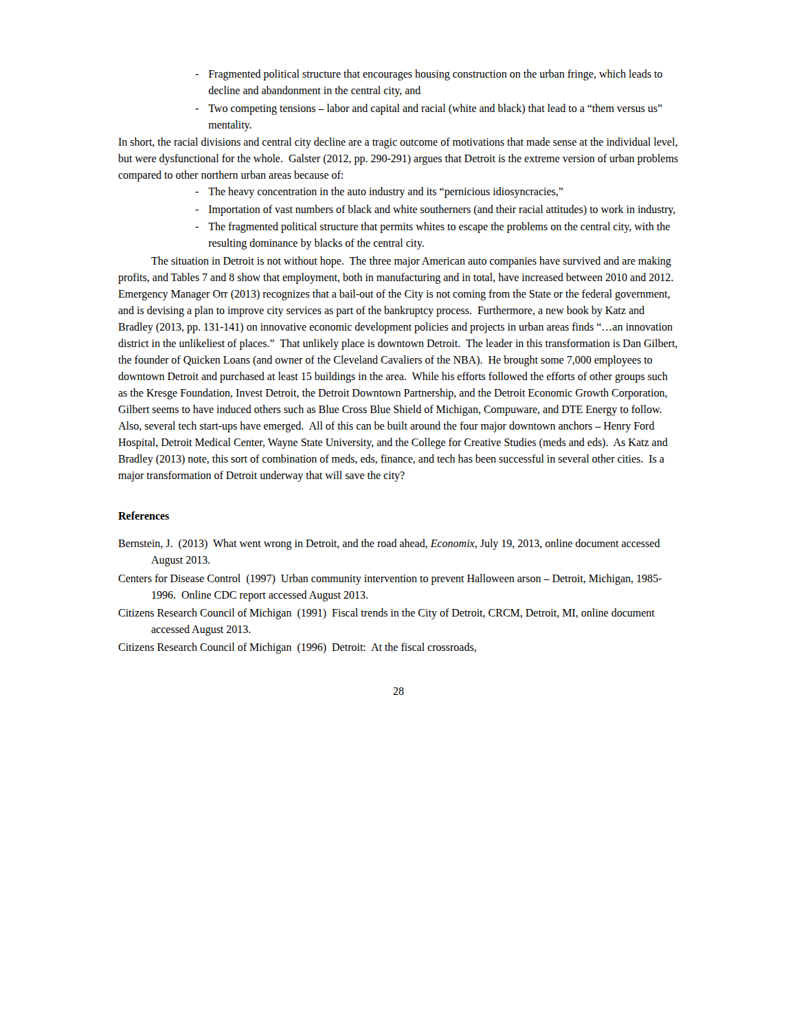Fragmented political structure that encourages housing construction on the urban fringe, which leads to decline and abandonment in the central city, and
Two competing tensions – labor and capital and racial (white and black) that lead to a “them versus us” mentality.
In short, the racial divisions and central city decline are a tragic outcome of motivations that made sense at the individual level, but were dysfunctional for the whole. Galster (2012, pp. 290-291) argues that Detroit is the extreme version of urban problems compared to other northern urban areas because of:
The heavy concentration in the auto industry and its “pernicious idiosyncracies,”
Importation of vast numbers of black and white southerners (and their racial attitudes) to work in industry,
The fragmented political structure that permits whites to escape the problems on the central city, with the resulting dominance by blacks of the central city.
The situation in Detroit is not without hope. The three major American auto companies have survived and are making profits, and Tables 7 and 8 show that employment, both in manufacturing and in total, have increased between 2010 and 2012. Emergency Manager Orr (2013) recognizes that a bail-out of the City is not coming from the State or the federal government, and is devising a plan to improve city services as part of the bankruptcy process. Furthermore, a new book by Katz and Bradley (2013, pp. 131-141) on innovative economic development policies and projects in urban areas finds “…an innovation district in the unlikeliest of places.” That unlikely place is downtown Detroit. The leader in this transformation is Dan Gilbert, the founder of Quicken Loans (and owner of the Cleveland Cavaliers of the NBA). He brought some 7,000 employees to downtown Detroit and purchased at least 15 buildings in the area. While his efforts followed the efforts of other groups such as the Kresge Foundation, Invest Detroit, the Detroit Downtown Partnership, and the Detroit Economic Growth Corporation, Gilbert seems to have induced others such as Blue Cross Blue Shield of Michigan, Compuware, and DTE Energy to follow. Also, several tech start-ups have emerged. All of this can be built around the four major downtown anchors – Henry Ford Hospital, Detroit Medical Center, Wayne State University, and the College for Creative Studies (meds and eds). As Katz and Bradley (2013) note, this sort of combination of meds, eds, finance, and tech has been successful in several other cities. Is a major transformation of Detroit underway that will save the city?
References
Bernstein, J. (2013) What went wrong in Detroit, and the road ahead, Economix, July 19, 2013, online document accessed August 2013.
Centers for Disease Control (1997) Urban community intervention to prevent Halloween arson – Detroit, Michigan, 1985-1996. Online CDC report accessed August 2013.
Citizens Research Council of Michigan (1991) Fiscal trends in the City of Detroit, CRCM, Detroit, MI, online document accessed August 2013.
Citizens Research Council of Michigan (1996) Detroit: At the fiscal crossroads,
28